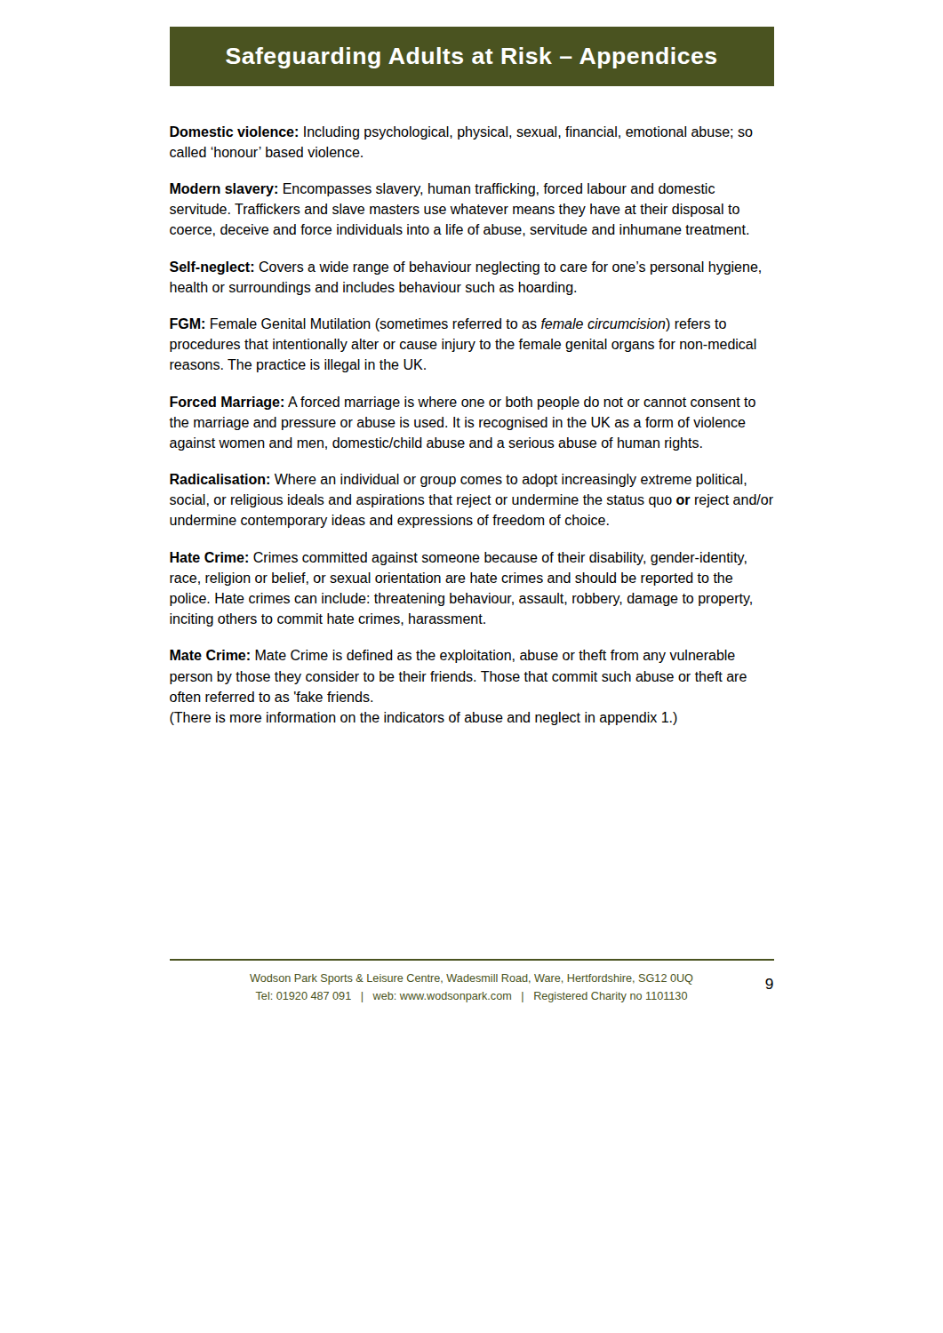Safeguarding Adults at Risk – Appendices
Domestic violence: Including psychological, physical, sexual, financial, emotional abuse; so called ‘honour’ based violence.
Modern slavery: Encompasses slavery, human trafficking, forced labour and domestic servitude. Traffickers and slave masters use whatever means they have at their disposal to coerce, deceive and force individuals into a life of abuse, servitude and inhumane treatment.
Self-neglect: Covers a wide range of behaviour neglecting to care for one’s personal hygiene, health or surroundings and includes behaviour such as hoarding.
FGM: Female Genital Mutilation (sometimes referred to as female circumcision) refers to procedures that intentionally alter or cause injury to the female genital organs for non-medical reasons. The practice is illegal in the UK.
Forced Marriage: A forced marriage is where one or both people do not or cannot consent to the marriage and pressure or abuse is used. It is recognised in the UK as a form of violence against women and men, domestic/child abuse and a serious abuse of human rights.
Radicalisation: Where an individual or group comes to adopt increasingly extreme political, social, or religious ideals and aspirations that reject or undermine the status quo or reject and/or undermine contemporary ideas and expressions of freedom of choice.
Hate Crime: Crimes committed against someone because of their disability, gender-identity, race, religion or belief, or sexual orientation are hate crimes and should be reported to the police. Hate crimes can include: threatening behaviour, assault, robbery, damage to property, inciting others to commit hate crimes, harassment.
Mate Crime: Mate Crime is defined as the exploitation, abuse or theft from any vulnerable person by those they consider to be their friends. Those that commit such abuse or theft are often referred to as 'fake friends.
(There is more information on the indicators of abuse and neglect in appendix 1.)
9
Wodson Park Sports & Leisure Centre, Wadesmill Road, Ware, Hertfordshire, SG12 0UQ
Tel: 01920 487 091 | web: www.wodsonpark.com | Registered Charity no 1101130